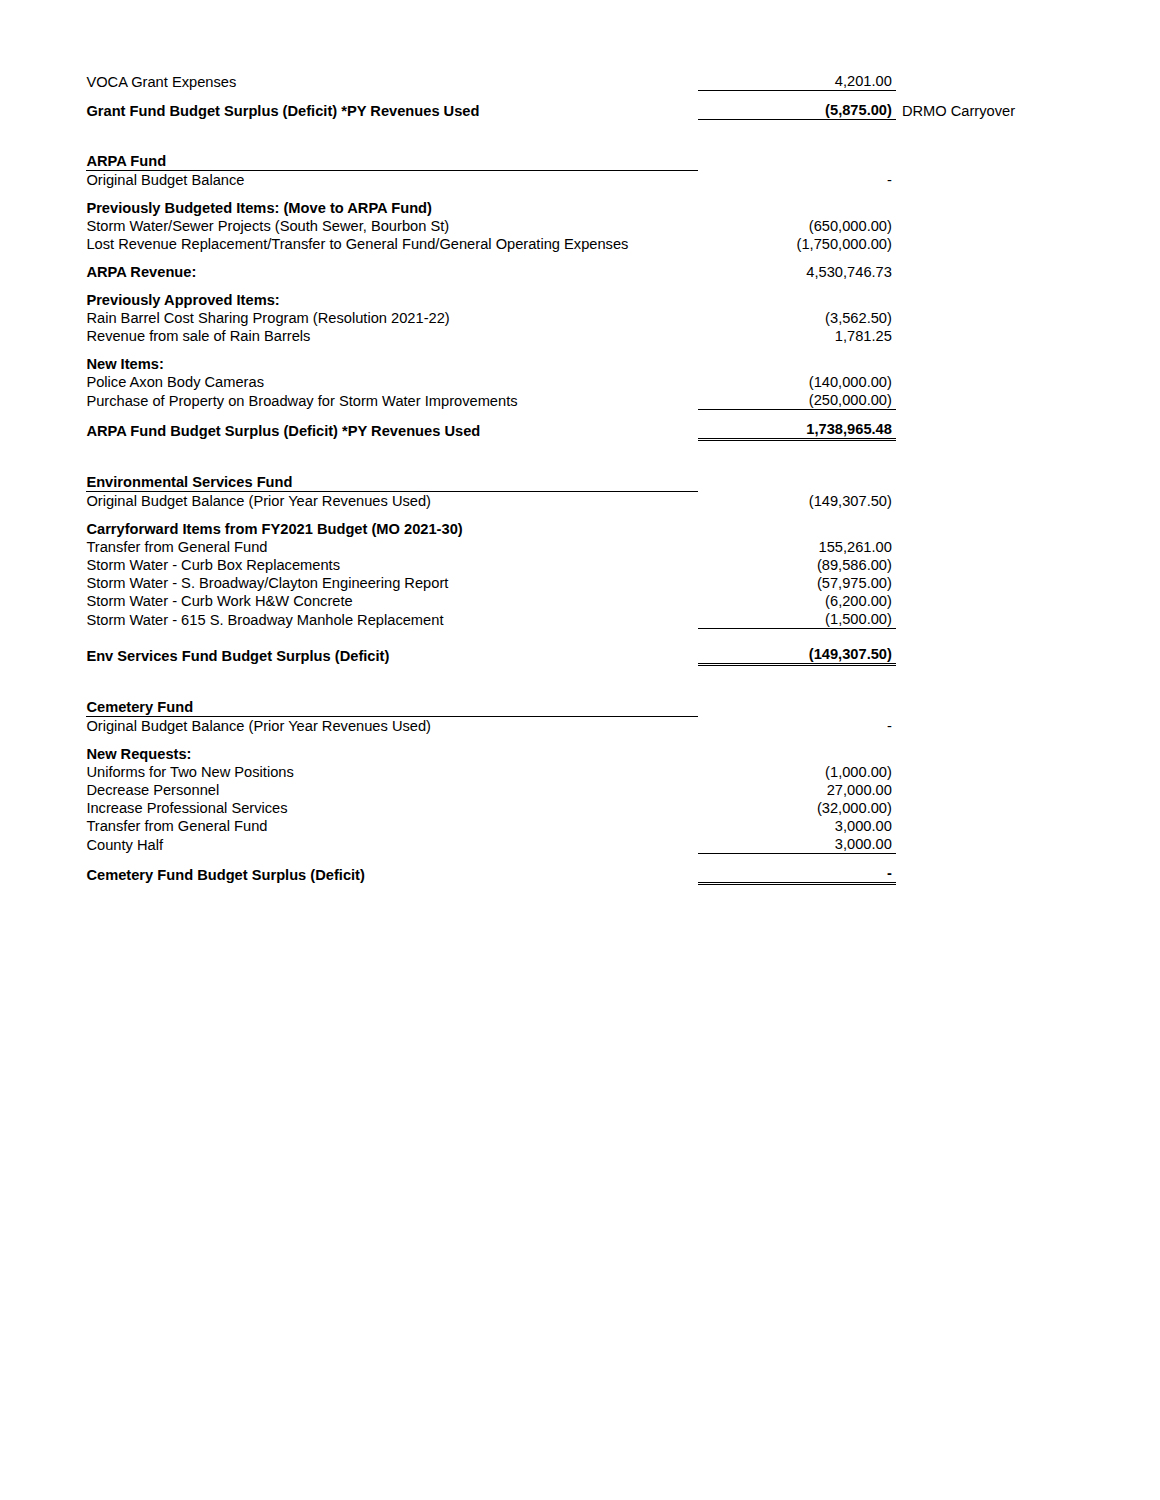| VOCA Grant Expenses | 4,201.00 | |
| Grant Fund Budget Surplus (Deficit) *PY Revenues Used | (5,875.00) | DRMO Carryover |
| ARPA Fund | | |
| Original Budget Balance | - | |
| Previously Budgeted Items: (Move to ARPA Fund) | | |
| Storm Water/Sewer Projects (South Sewer, Bourbon St) | (650,000.00) | |
| Lost Revenue Replacement/Transfer to General Fund/General Operating Expenses | (1,750,000.00) | |
| ARPA Revenue: | 4,530,746.73 | |
| Previously Approved Items: | | |
| Rain Barrel Cost Sharing Program (Resolution 2021-22) | (3,562.50) | |
| Revenue from sale of Rain Barrels | 1,781.25 | |
| New Items: | | |
| Police Axon Body Cameras | (140,000.00) | |
| Purchase of Property on Broadway for Storm Water Improvements | (250,000.00) | |
| ARPA Fund Budget Surplus (Deficit) *PY Revenues Used | 1,738,965.48 | |
| Environmental Services Fund | | |
| Original Budget Balance (Prior Year Revenues Used) | (149,307.50) | |
| Carryforward Items from FY2021 Budget (MO 2021-30) | | |
| Transfer from General Fund | 155,261.00 | |
| Storm Water - Curb Box Replacements | (89,586.00) | |
| Storm Water - S. Broadway/Clayton Engineering Report | (57,975.00) | |
| Storm Water - Curb Work H&W Concrete | (6,200.00) | |
| Storm Water - 615 S. Broadway Manhole Replacement | (1,500.00) | |
| Env Services Fund Budget Surplus (Deficit) | (149,307.50) | |
| Cemetery Fund | | |
| Original Budget Balance (Prior Year Revenues Used) | - | |
| New Requests: | | |
| Uniforms for Two New Positions | (1,000.00) | |
| Decrease Personnel | 27,000.00 | |
| Increase Professional Services | (32,000.00) | |
| Transfer from General Fund | 3,000.00 | |
| County Half | 3,000.00 | |
| Cemetery Fund Budget Surplus (Deficit) | - | |